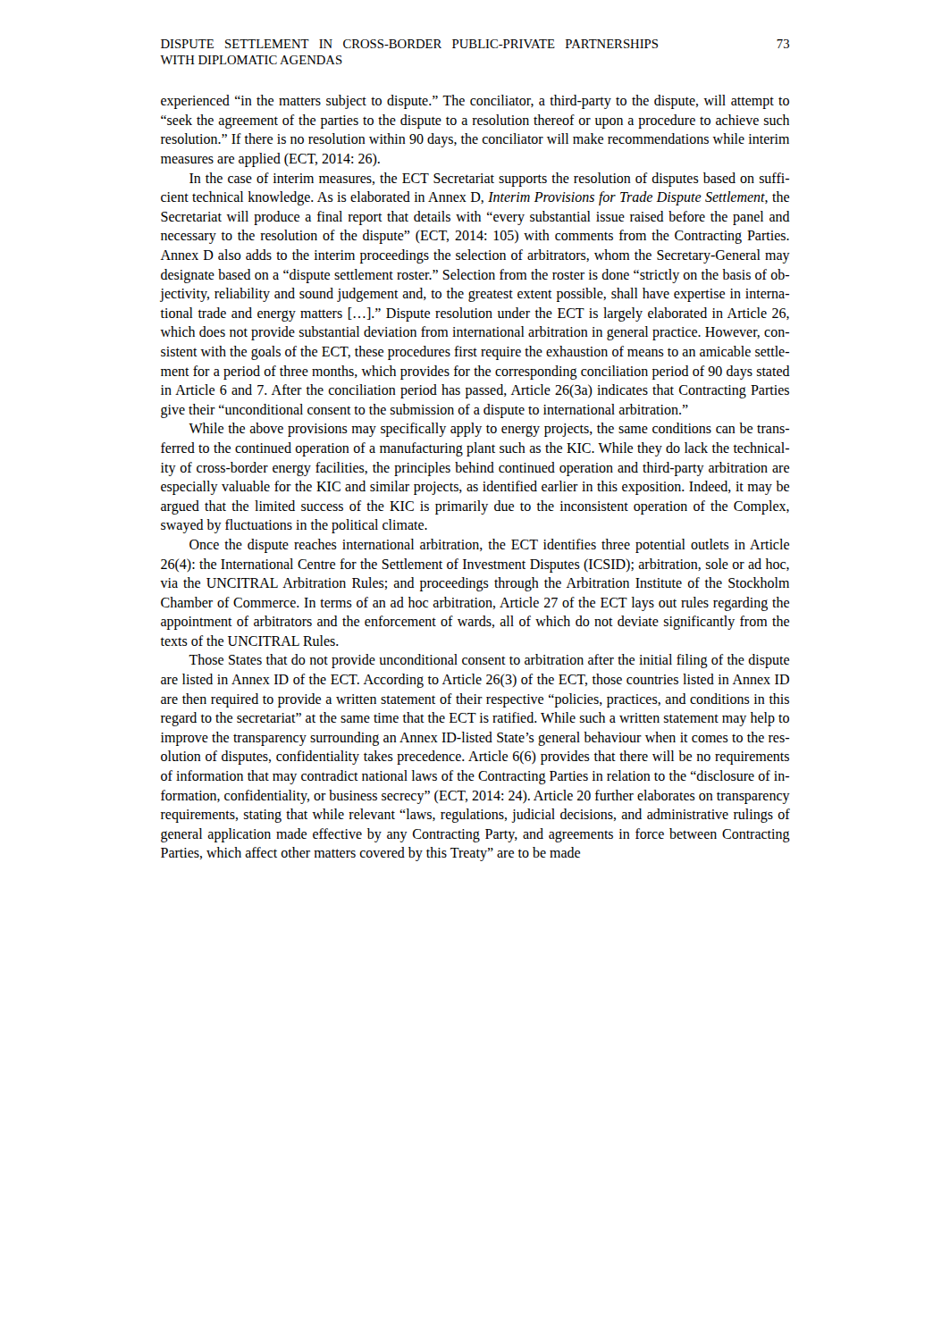Dispute Settlement in Cross-Border Public-Private Partnerships with Diplomatic Agendas
73
experienced “in the matters subject to dispute.” The conciliator, a third-party to the dispute, will attempt to “seek the agreement of the parties to the dispute to a resolution thereof or upon a procedure to achieve such resolution.” If there is no resolution within 90 days, the conciliator will make recommendations while interim measures are applied (ECT, 2014: 26).
In the case of interim measures, the ECT Secretariat supports the resolution of disputes based on sufficient technical knowledge. As is elaborated in Annex D, Interim Provisions for Trade Dispute Settlement, the Secretariat will produce a final report that details with “every substantial issue raised before the panel and necessary to the resolution of the dispute” (ECT, 2014: 105) with comments from the Contracting Parties. Annex D also adds to the interim proceedings the selection of arbitrators, whom the Secretary-General may designate based on a “dispute settlement roster.” Selection from the roster is done “strictly on the basis of objectivity, reliability and sound judgement and, to the greatest extent possible, shall have expertise in international trade and energy matters […].” Dispute resolution under the ECT is largely elaborated in Article 26, which does not provide substantial deviation from international arbitration in general practice. However, consistent with the goals of the ECT, these procedures first require the exhaustion of means to an amicable settlement for a period of three months, which provides for the corresponding conciliation period of 90 days stated in Article 6 and 7. After the conciliation period has passed, Article 26(3a) indicates that Contracting Parties give their “unconditional consent to the submission of a dispute to international arbitration.”
While the above provisions may specifically apply to energy projects, the same conditions can be transferred to the continued operation of a manufacturing plant such as the KIC. While they do lack the technicality of cross-border energy facilities, the principles behind continued operation and third-party arbitration are especially valuable for the KIC and similar projects, as identified earlier in this exposition. Indeed, it may be argued that the limited success of the KIC is primarily due to the inconsistent operation of the Complex, swayed by fluctuations in the political climate.
Once the dispute reaches international arbitration, the ECT identifies three potential outlets in Article 26(4): the International Centre for the Settlement of Investment Disputes (ICSID); arbitration, sole or ad hoc, via the UNCITRAL Arbitration Rules; and proceedings through the Arbitration Institute of the Stockholm Chamber of Commerce. In terms of an ad hoc arbitration, Article 27 of the ECT lays out rules regarding the appointment of arbitrators and the enforcement of wards, all of which do not deviate significantly from the texts of the UNCITRAL Rules.
Those States that do not provide unconditional consent to arbitration after the initial filing of the dispute are listed in Annex ID of the ECT. According to Article 26(3) of the ECT, those countries listed in Annex ID are then required to provide a written statement of their respective “policies, practices, and conditions in this regard to the secretariat” at the same time that the ECT is ratified. While such a written statement may help to improve the transparency surrounding an Annex ID-listed State’s general behaviour when it comes to the resolution of disputes, confidentiality takes precedence. Article 6(6) provides that there will be no requirements of information that may contradict national laws of the Contracting Parties in relation to the “disclosure of information, confidentiality, or business secrecy” (ECT, 2014: 24). Article 20 further elaborates on transparency requirements, stating that while relevant “laws, regulations, judicial decisions, and administrative rulings of general application made effective by any Contracting Party, and agreements in force between Contracting Parties, which affect other matters covered by this Treaty” are to be made